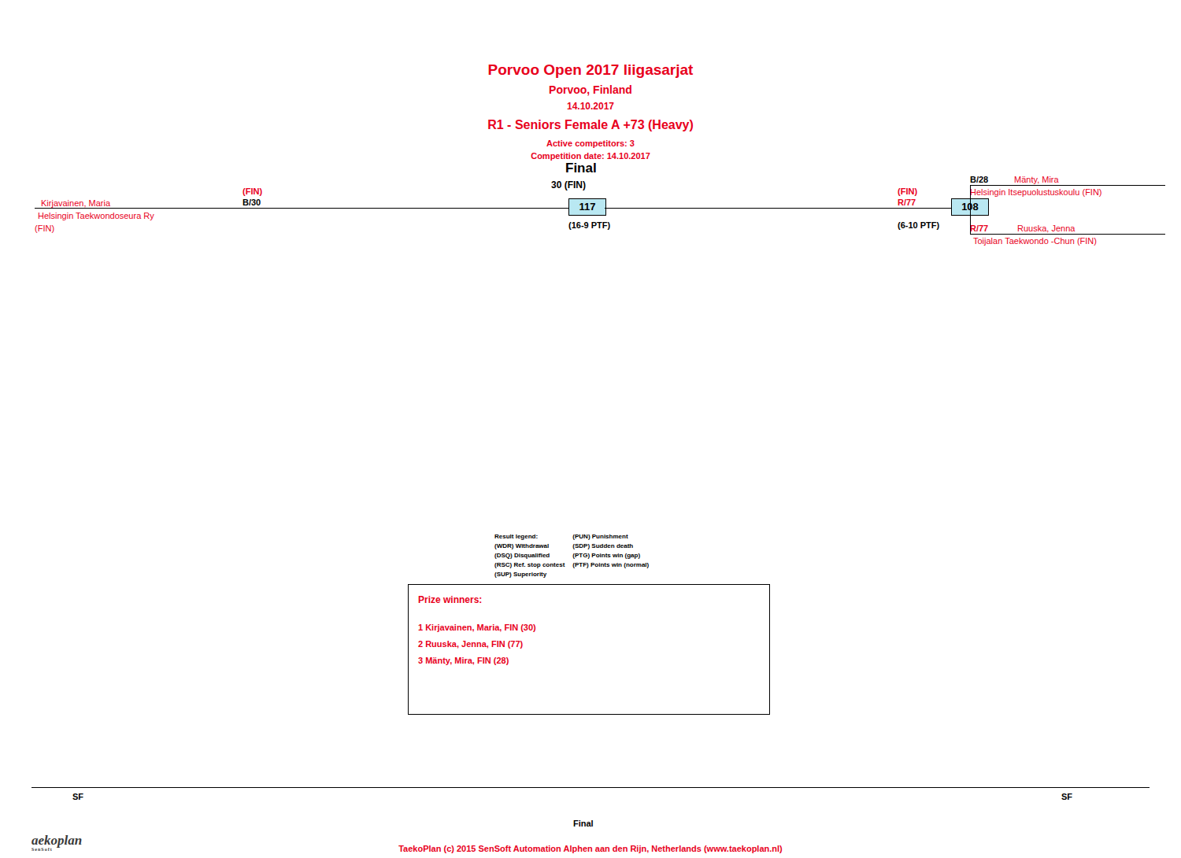Porvoo Open 2017 liigasarjat
Porvoo, Finland
14.10.2017
R1 - Seniors Female A +73 (Heavy)
Active competitors: 3
Competition date: 14.10.2017
Final
30 (FIN)
Kirjavainen, Maria
Helsingin Taekwondoseura Ry
(FIN)
(FIN)
B/30
117
(16-9 PTF)
(FIN)
R/77
108
(6-10 PTF)
B/28
Mänty, Mira
Helsingin Itsepuolustuskoulu (FIN)
R/77
Ruuska, Jenna
Toijalan Taekwondo -Chun (FIN)
| Result legend: | (PUN) Punishment |
| (WDR) Withdrawal | (SDP) Sudden death |
| (DSQ) Disqualified | (PTG) Points win (gap) |
| (RSC) Ref. stop contest | (PTF) Points win (normal) |
| (SUP) Superiority | |
Prize winners:
1 Kirjavainen, Maria, FIN (30)
2 Ruuska, Jenna, FIN (77)
3 Mänty, Mira, FIN (28)
SF
SF
Final
aekoplanSenSoft
TaekoPlan (c) 2015 SenSoft Automation Alphen aan den Rijn, Netherlands (www.taekoplan.nl)